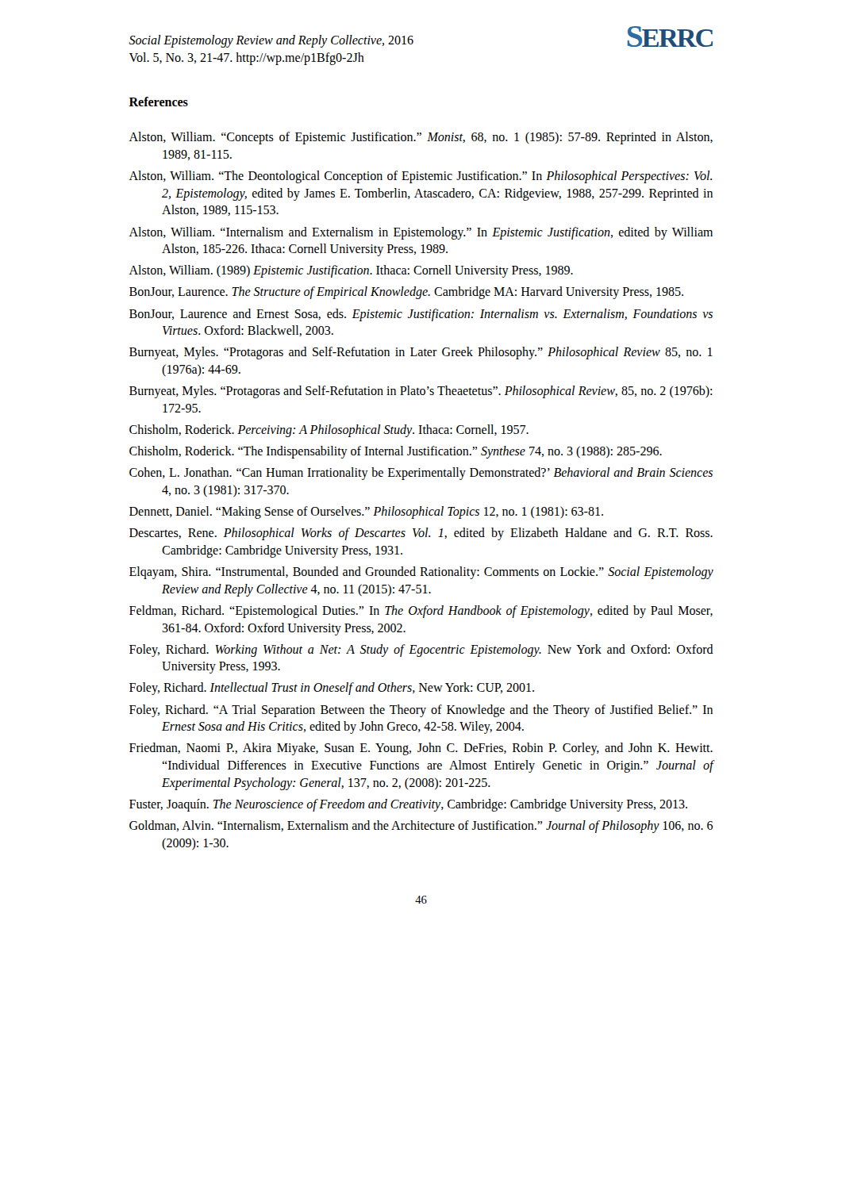Social Epistemology Review and Reply Collective, 2016
Vol. 5, No. 3, 21-47. http://wp.me/p1Bfg0-2Jh
SERRC
References
Alston, William. “Concepts of Epistemic Justification.” Monist, 68, no. 1 (1985): 57-89. Reprinted in Alston, 1989, 81-115.
Alston, William. “The Deontological Conception of Epistemic Justification.” In Philosophical Perspectives: Vol. 2, Epistemology, edited by James E. Tomberlin, Atascadero, CA: Ridgeview, 1988, 257-299. Reprinted in Alston, 1989, 115-153.
Alston, William. “Internalism and Externalism in Epistemology.” In Epistemic Justification, edited by William Alston, 185-226. Ithaca: Cornell University Press, 1989.
Alston, William. (1989) Epistemic Justification. Ithaca: Cornell University Press, 1989.
BonJour, Laurence. The Structure of Empirical Knowledge. Cambridge MA: Harvard University Press, 1985.
BonJour, Laurence and Ernest Sosa, eds. Epistemic Justification: Internalism vs. Externalism, Foundations vs Virtues. Oxford: Blackwell, 2003.
Burnyeat, Myles. “Protagoras and Self-Refutation in Later Greek Philosophy.” Philosophical Review 85, no. 1 (1976a): 44-69.
Burnyeat, Myles. “Protagoras and Self-Refutation in Plato’s Theaetetus”. Philosophical Review, 85, no. 2 (1976b): 172-95.
Chisholm, Roderick. Perceiving: A Philosophical Study. Ithaca: Cornell, 1957.
Chisholm, Roderick. “The Indispensability of Internal Justification.” Synthese 74, no. 3 (1988): 285-296.
Cohen, L. Jonathan. “Can Human Irrationality be Experimentally Demonstrated?’ Behavioral and Brain Sciences 4, no. 3 (1981): 317-370.
Dennett, Daniel. “Making Sense of Ourselves.” Philosophical Topics 12, no. 1 (1981): 63-81.
Descartes, Rene. Philosophical Works of Descartes Vol. 1, edited by Elizabeth Haldane and G. R.T. Ross. Cambridge: Cambridge University Press, 1931.
Elqayam, Shira. “Instrumental, Bounded and Grounded Rationality: Comments on Lockie.” Social Epistemology Review and Reply Collective 4, no. 11 (2015): 47-51.
Feldman, Richard. “Epistemological Duties.” In The Oxford Handbook of Epistemology, edited by Paul Moser, 361-84. Oxford: Oxford University Press, 2002.
Foley, Richard. Working Without a Net: A Study of Egocentric Epistemology. New York and Oxford: Oxford University Press, 1993.
Foley, Richard. Intellectual Trust in Oneself and Others, New York: CUP, 2001.
Foley, Richard. “A Trial Separation Between the Theory of Knowledge and the Theory of Justified Belief.” In Ernest Sosa and His Critics, edited by John Greco, 42-58. Wiley, 2004.
Friedman, Naomi P., Akira Miyake, Susan E. Young, John C. DeFries, Robin P. Corley, and John K. Hewitt. “Individual Differences in Executive Functions are Almost Entirely Genetic in Origin.” Journal of Experimental Psychology: General, 137, no. 2, (2008): 201-225.
Fuster, Joaquín. The Neuroscience of Freedom and Creativity, Cambridge: Cambridge University Press, 2013.
Goldman, Alvin. “Internalism, Externalism and the Architecture of Justification.” Journal of Philosophy 106, no. 6 (2009): 1-30.
46